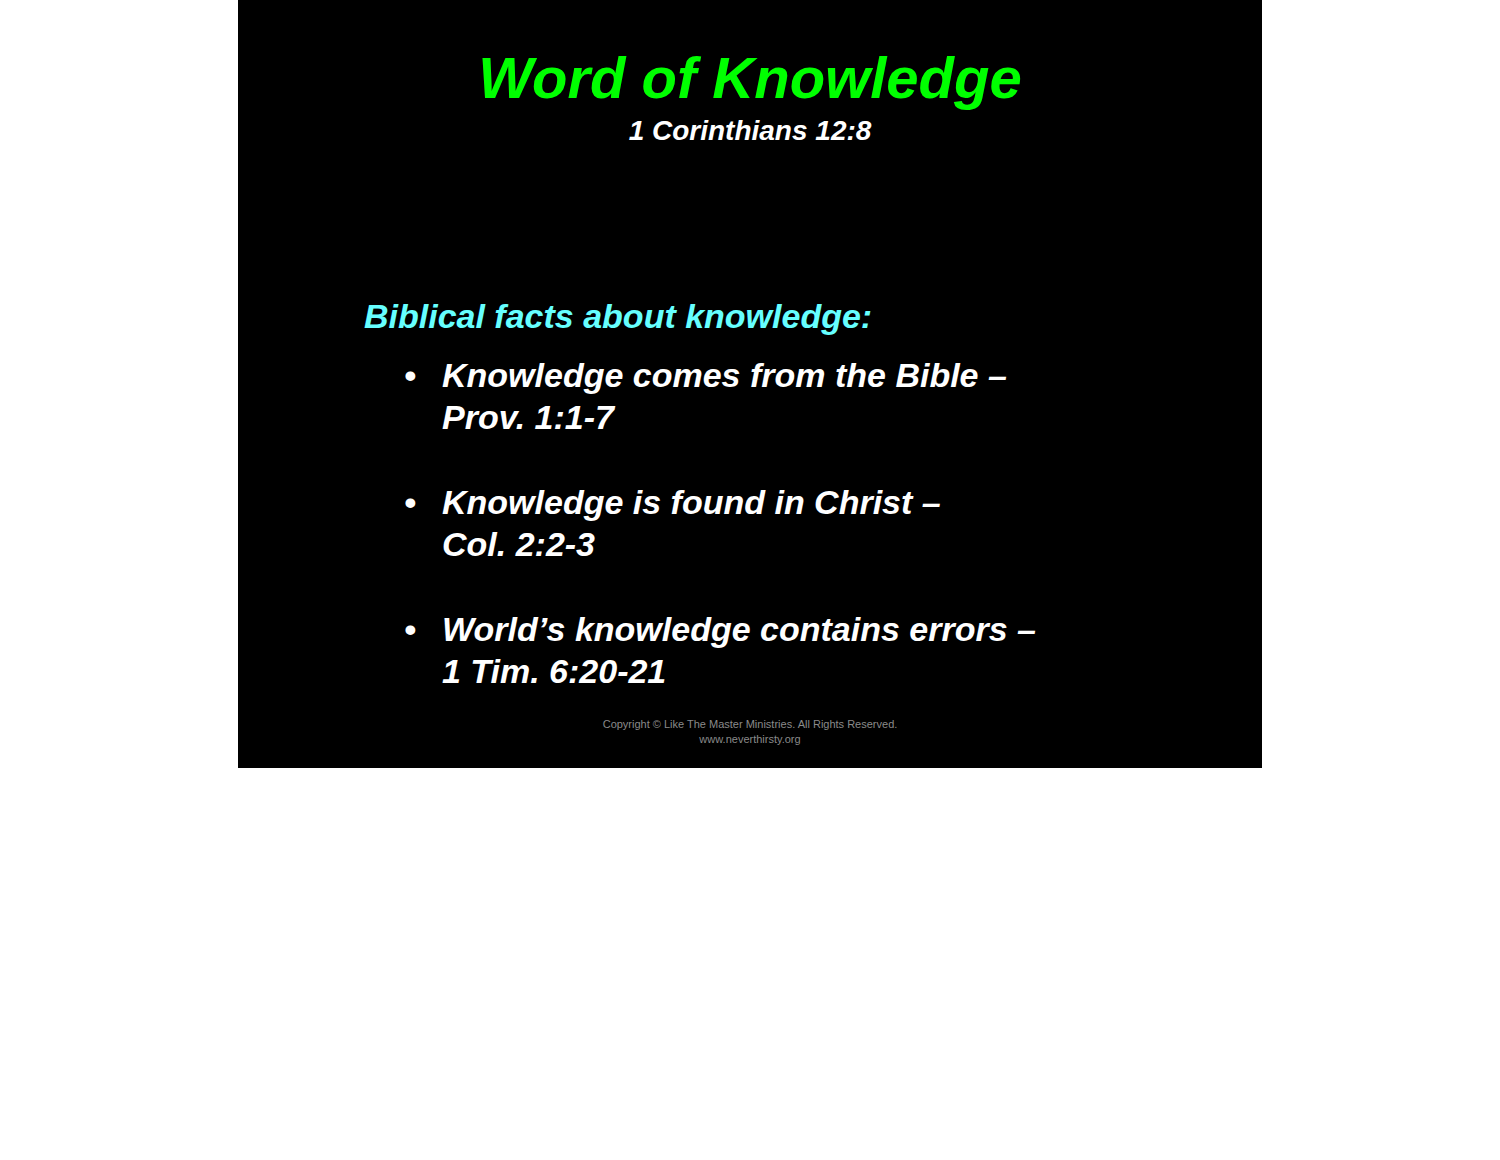Word of Knowledge
1 Corinthians 12:8
Biblical facts about knowledge:
Knowledge comes from the Bible –
Prov. 1:1-7
Knowledge is found in Christ –
Col. 2:2-3
World’s knowledge contains errors –
1 Tim. 6:20-21
Copyright © Like The Master Ministries. All Rights Reserved.
www.neverthirsty.org